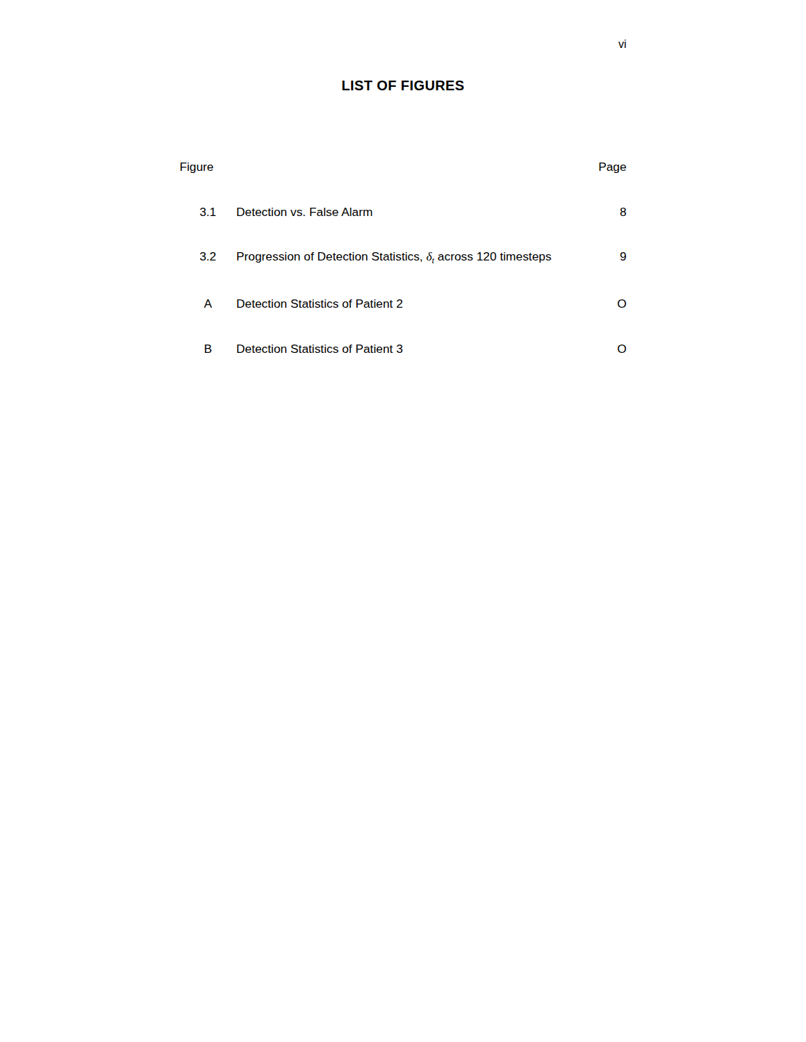vi
LIST OF FIGURES
| Figure | Page |
| --- | --- |
| 3.1 | Detection vs. False Alarm | 8 |
| 3.2 | Progression of Detection Statistics, δ t across 120 timesteps | 9 |
| A | Detection Statistics of Patient 2 | O |
| B | Detection Statistics of Patient 3 | O |